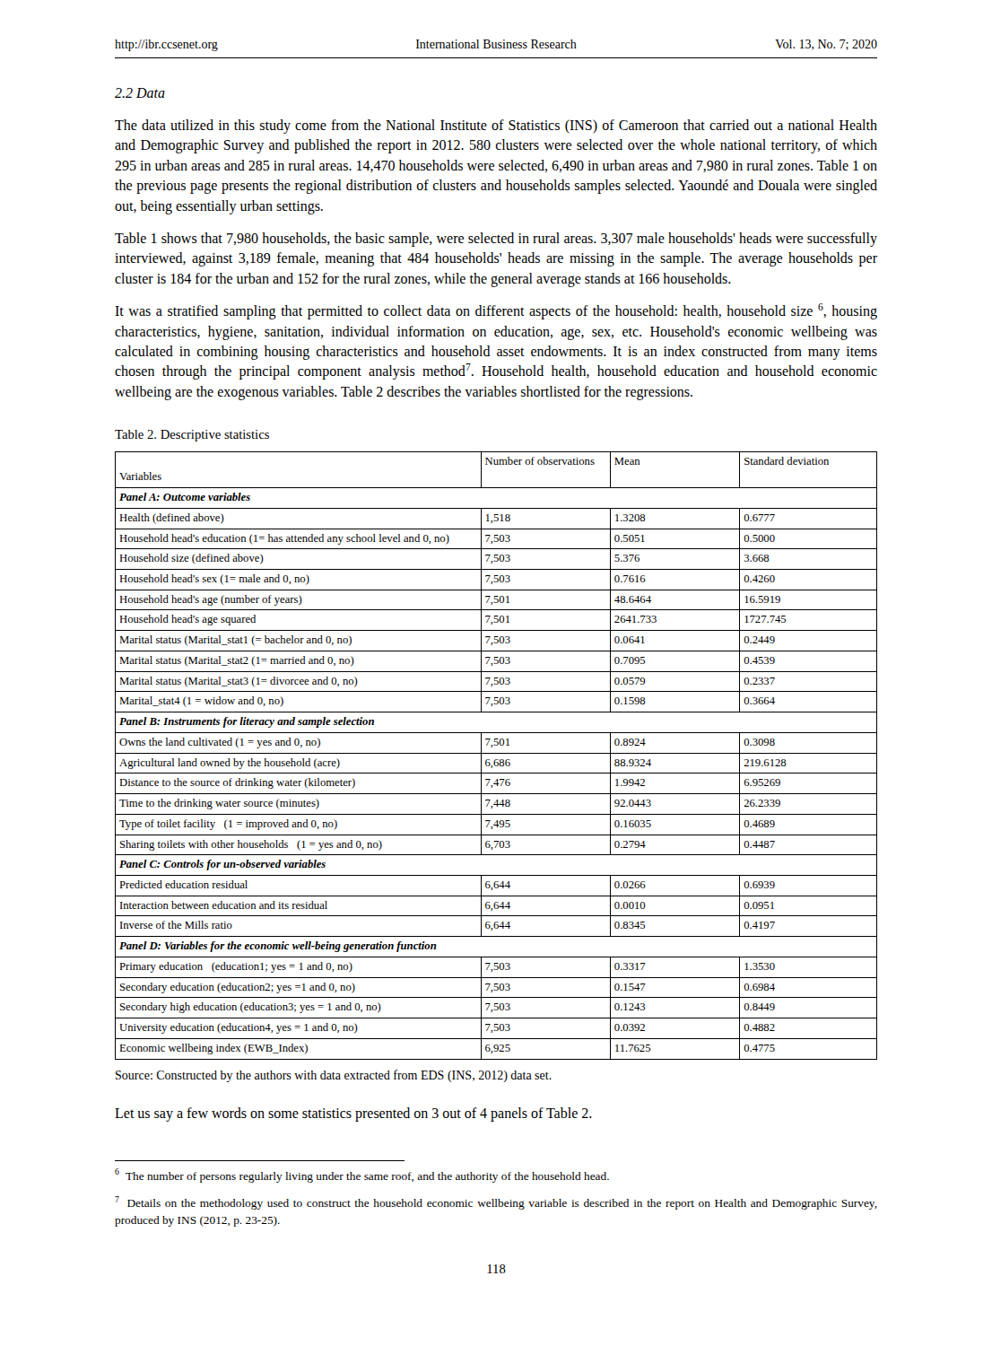http://ibr.ccsenet.org
International Business Research
Vol. 13, No. 7; 2020
2.2 Data
The data utilized in this study come from the National Institute of Statistics (INS) of Cameroon that carried out a national Health and Demographic Survey and published the report in 2012. 580 clusters were selected over the whole national territory, of which 295 in urban areas and 285 in rural areas. 14,470 households were selected, 6,490 in urban areas and 7,980 in rural zones. Table 1 on the previous page presents the regional distribution of clusters and households samples selected. Yaoundé and Douala were singled out, being essentially urban settings.
Table 1 shows that 7,980 households, the basic sample, were selected in rural areas. 3,307 male households' heads were successfully interviewed, against 3,189 female, meaning that 484 households' heads are missing in the sample. The average households per cluster is 184 for the urban and 152 for the rural zones, while the general average stands at 166 households.
It was a stratified sampling that permitted to collect data on different aspects of the household: health, household size 6, housing characteristics, hygiene, sanitation, individual information on education, age, sex, etc. Household's economic wellbeing was calculated in combining housing characteristics and household asset endowments. It is an index constructed from many items chosen through the principal component analysis method7. Household health, household education and household economic wellbeing are the exogenous variables. Table 2 describes the variables shortlisted for the regressions.
Table 2. Descriptive statistics
| Variables | Number of observations | Mean | Standard deviation |
| --- | --- | --- | --- |
| Panel A: Outcome variables |
| Health (defined above) | 1,518 | 1.3208 | 0.6777 |
| Household head's education (1= has attended any school level and 0, no) | 7,503 | 0.5051 | 0.5000 |
| Household size (defined above) | 7,503 | 5.376 | 3.668 |
| Household head's sex (1= male and 0, no) | 7,503 | 0.7616 | 0.4260 |
| Household head's age (number of years) | 7,501 | 48.6464 | 16.5919 |
| Household head's age squared | 7,501 | 2641.733 | 1727.745 |
| Marital status (Marital_stat1 (= bachelor and 0, no) | 7,503 | 0.0641 | 0.2449 |
| Marital status (Marital_stat2 (1= married and 0, no) | 7,503 | 0.7095 | 0.4539 |
| Marital status (Marital_stat3 (1= divorcee and 0, no) | 7,503 | 0.0579 | 0.2337 |
| Marital_stat4 (1 = widow and 0, no) | 7,503 | 0.1598 | 0.3664 |
| Panel B: Instruments for literacy and sample selection |
| Owns the land cultivated (1 = yes and 0, no) | 7,501 | 0.8924 | 0.3098 |
| Agricultural land owned by the household (acre) | 6,686 | 88.9324 | 219.6128 |
| Distance to the source of drinking water (kilometer) | 7,476 | 1.9942 | 6.95269 |
| Time to the drinking water source (minutes) | 7,448 | 92.0443 | 26.2339 |
| Type of toilet facility (1 = improved and 0, no) | 7,495 | 0.16035 | 0.4689 |
| Sharing toilets with other households (1 = yes and 0, no) | 6,703 | 0.2794 | 0.4487 |
| Panel C: Controls for un-observed variables |
| Predicted education residual | 6,644 | 0.0266 | 0.6939 |
| Interaction between education and its residual | 6,644 | 0.0010 | 0.0951 |
| Inverse of the Mills ratio | 6,644 | 0.8345 | 0.4197 |
| Panel D: Variables for the economic well-being generation function |
| Primary education (education1; yes = 1 and 0, no) | 7,503 | 0.3317 | 1.3530 |
| Secondary education (education2; yes =1 and 0, no) | 7,503 | 0.1547 | 0.6984 |
| Secondary high education (education3; yes = 1 and 0, no) | 7,503 | 0.1243 | 0.8449 |
| University education (education4, yes = 1 and 0, no) | 7,503 | 0.0392 | 0.4882 |
| Economic wellbeing index (EWB_Index) | 6,925 | 11.7625 | 0.4775 |
Source: Constructed by the authors with data extracted from EDS (INS, 2012) data set.
Let us say a few words on some statistics presented on 3 out of 4 panels of Table 2.
6 The number of persons regularly living under the same roof, and the authority of the household head.
7 Details on the methodology used to construct the household economic wellbeing variable is described in the report on Health and Demographic Survey, produced by INS (2012, p. 23-25).
118